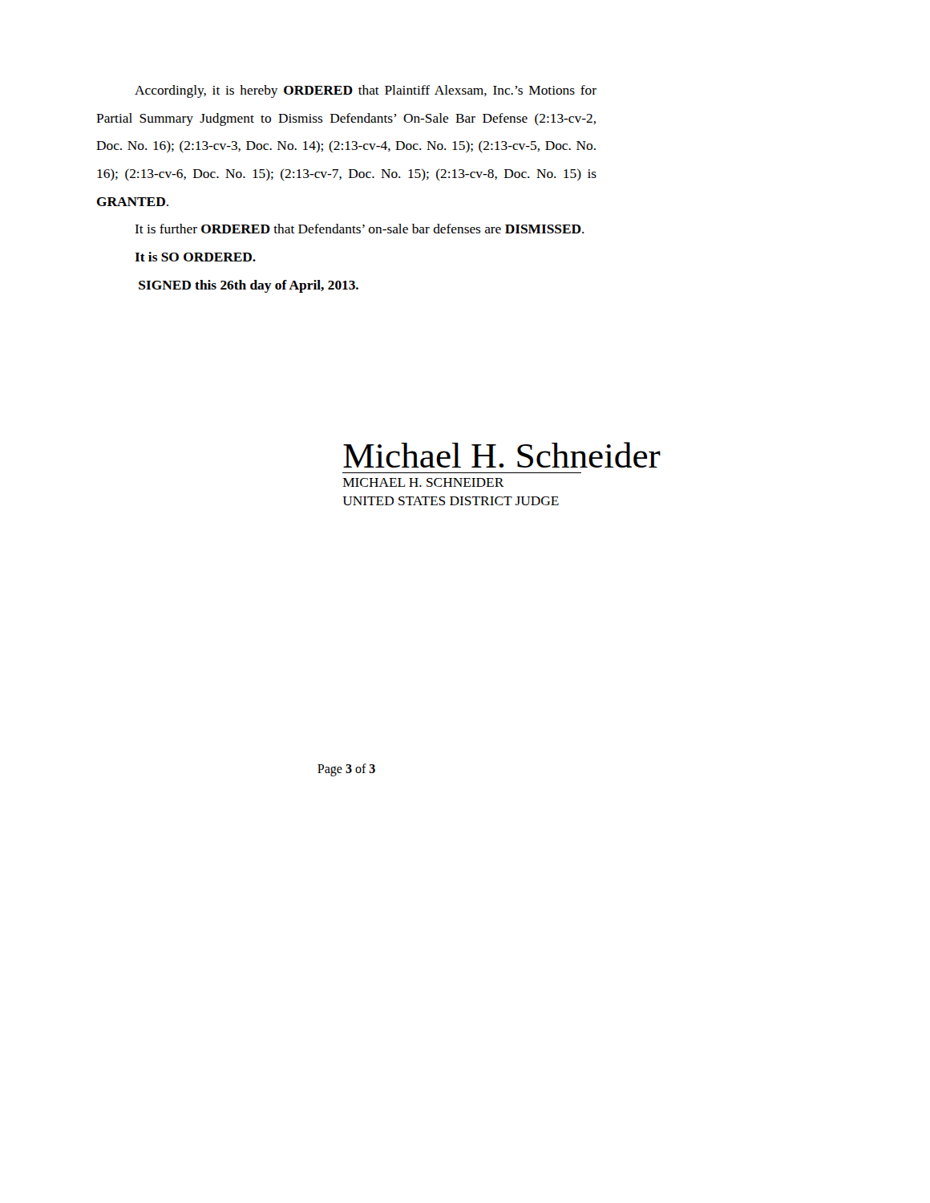Accordingly, it is hereby ORDERED that Plaintiff Alexsam, Inc.’s Motions for Partial Summary Judgment to Dismiss Defendants’ On-Sale Bar Defense (2:13-cv-2, Doc. No. 16); (2:13-cv-3, Doc. No. 14); (2:13-cv-4, Doc. No. 15); (2:13-cv-5, Doc. No. 16); (2:13-cv-6, Doc. No. 15); (2:13-cv-7, Doc. No. 15); (2:13-cv-8, Doc. No. 15) is GRANTED.
It is further ORDERED that Defendants’ on-sale bar defenses are DISMISSED.
It is SO ORDERED.
SIGNED this 26th day of April, 2013.
Michael H. Schneider
MICHAEL H. SCHNEIDER
UNITED STATES DISTRICT JUDGE
Page 3 of 3